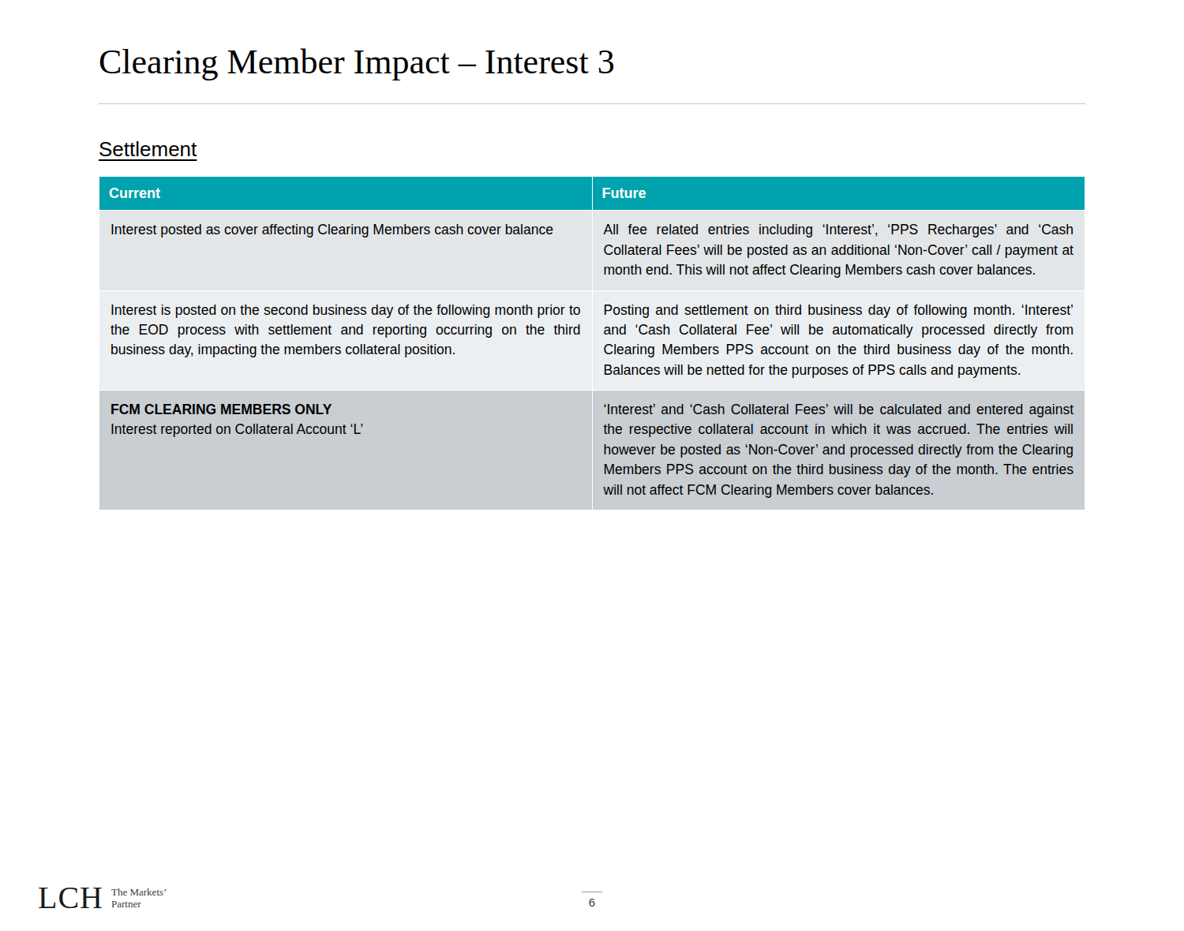Clearing Member Impact – Interest 3
Settlement
| Current | Future |
| --- | --- |
| Interest posted as cover affecting Clearing Members cash cover balance | All fee related entries including ‘Interest’, ‘PPS Recharges’ and ‘Cash Collateral Fees’ will be posted as an additional ‘Non-Cover’ call / payment at month end. This will not affect Clearing Members cash cover balances. |
| Interest is posted on the second business day of the following month prior to the EOD process with settlement and reporting occurring on the third business day, impacting the members collateral position. | Posting and settlement on third business day of following month. ‘Interest’ and ‘Cash Collateral Fee’ will be automatically processed directly from Clearing Members PPS account on the third business day of the month. Balances will be netted for the purposes of PPS calls and payments. |
| FCM CLEARING MEMBERS ONLY Interest reported on Collateral Account ‘L’ | ‘Interest’ and ‘Cash Collateral Fees’ will be calculated and entered against the respective collateral account in which it was accrued. The entries will however be posted as ‘Non-Cover’ and processed directly from the Clearing Members PPS account on the third business day of the month. The entries will not affect FCM Clearing Members cover balances. |
LCH The Markets’
Partner
6